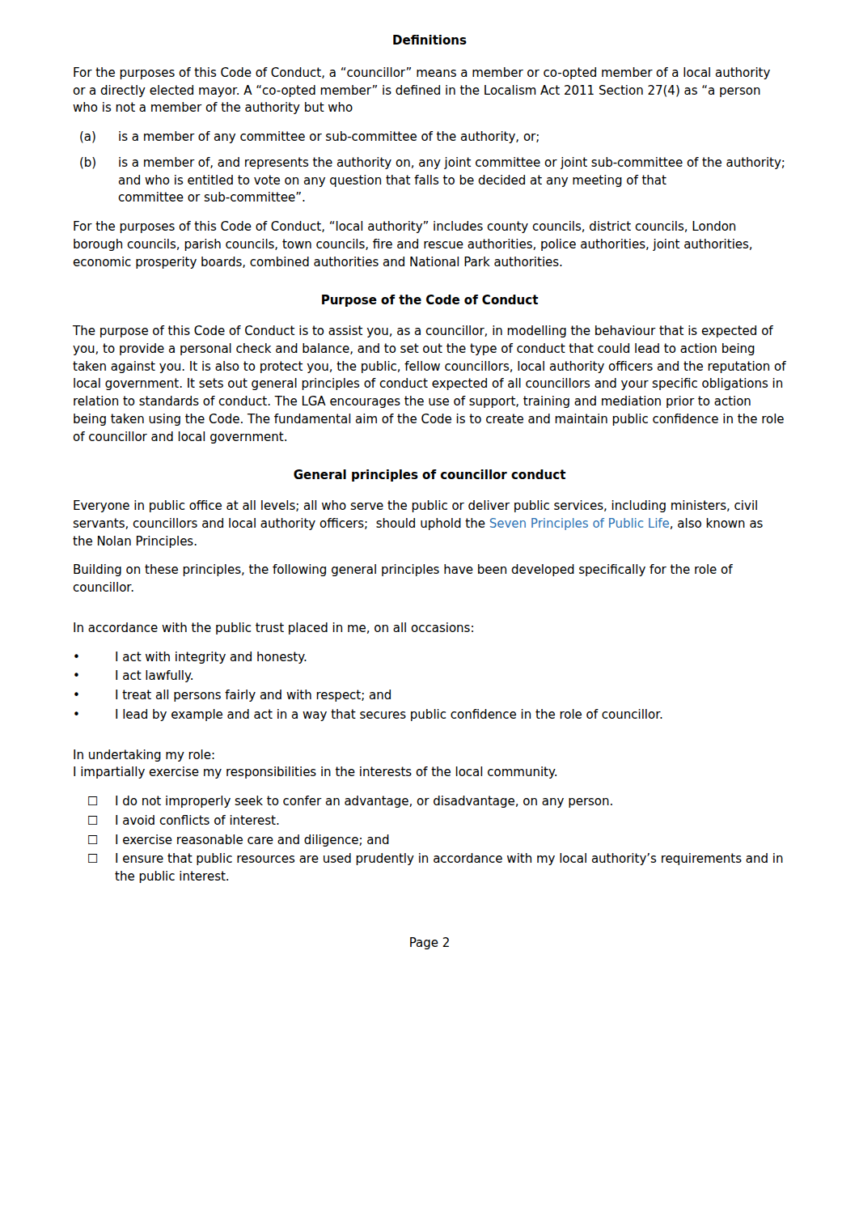Definitions
For the purposes of this Code of Conduct, a “councillor” means a member or co-opted member of a local authority or a directly elected mayor. A “co-opted member” is defined in the Localism Act 2011 Section 27(4) as “a person who is not a member of the authority but who
(a) is a member of any committee or sub-committee of the authority, or;
(b) is a member of, and represents the authority on, any joint committee or joint sub-committee of the authority; and who is entitled to vote on any question that falls to be decided at any meeting of that
committee or sub-committee”.
For the purposes of this Code of Conduct, “local authority” includes county councils, district councils, London borough councils, parish councils, town councils, fire and rescue authorities, police authorities, joint authorities, economic prosperity boards, combined authorities and National Park authorities.
Purpose of the Code of Conduct
The purpose of this Code of Conduct is to assist you, as a councillor, in modelling the behaviour that is expected of you, to provide a personal check and balance, and to set out the type of conduct that could lead to action being taken against you. It is also to protect you, the public, fellow councillors, local authority officers and the reputation of local government. It sets out general principles of conduct expected of all councillors and your specific obligations in relation to standards of conduct. The LGA encourages the use of support, training and mediation prior to action being taken using the Code. The fundamental aim of the Code is to create and maintain public confidence in the role of councillor and local government.
General principles of councillor conduct
Everyone in public office at all levels; all who serve the public or deliver public services, including ministers, civil servants, councillors and local authority officers; should uphold the Seven Principles of Public Life, also known as the Nolan Principles.
Building on these principles, the following general principles have been developed specifically for the role of councillor.
In accordance with the public trust placed in me, on all occasions:
•I act with integrity and honesty.
•I act lawfully.
•I treat all persons fairly and with respect; and
•I lead by example and act in a way that secures public confidence in the role of councillor.
In undertaking my role:
I impartially exercise my responsibilities in the interests of the local community.
☐I do not improperly seek to confer an advantage, or disadvantage, on any person.
☐I avoid conflicts of interest.
☐I exercise reasonable care and diligence; and
☐I ensure that public resources are used prudently in accordance with my local authority’s requirements and in the public interest.
Page 2